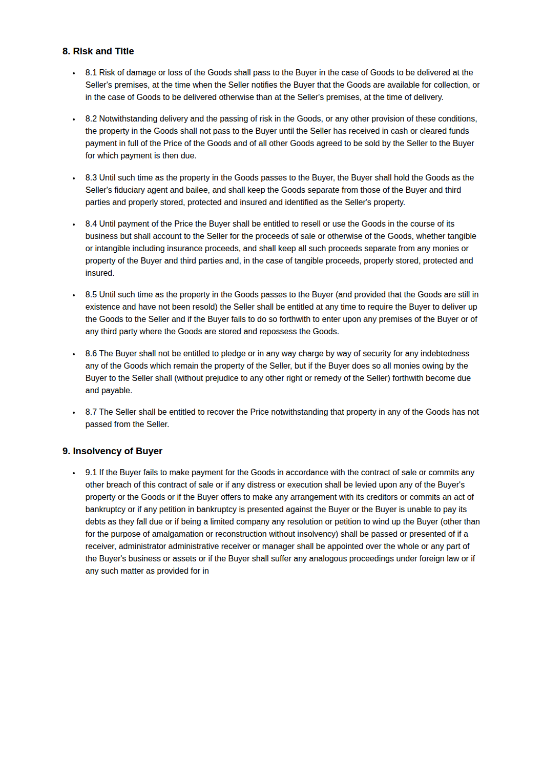8. Risk and Title
8.1 Risk of damage or loss of the Goods shall pass to the Buyer in the case of Goods to be delivered at the Seller's premises, at the time when the Seller notifies the Buyer that the Goods are available for collection, or in the case of Goods to be delivered otherwise than at the Seller's premises, at the time of delivery.
8.2 Notwithstanding delivery and the passing of risk in the Goods, or any other provision of these conditions, the property in the Goods shall not pass to the Buyer until the Seller has received in cash or cleared funds payment in full of the Price of the Goods and of all other Goods agreed to be sold by the Seller to the Buyer for which payment is then due.
8.3 Until such time as the property in the Goods passes to the Buyer, the Buyer shall hold the Goods as the Seller's fiduciary agent and bailee, and shall keep the Goods separate from those of the Buyer and third parties and properly stored, protected and insured and identified as the Seller's property.
8.4 Until payment of the Price the Buyer shall be entitled to resell or use the Goods in the course of its business but shall account to the Seller for the proceeds of sale or otherwise of the Goods, whether tangible or intangible including insurance proceeds, and shall keep all such proceeds separate from any monies or property of the Buyer and third parties and, in the case of tangible proceeds, properly stored, protected and insured.
8.5 Until such time as the property in the Goods passes to the Buyer (and provided that the Goods are still in existence and have not been resold) the Seller shall be entitled at any time to require the Buyer to deliver up the Goods to the Seller and if the Buyer fails to do so forthwith to enter upon any premises of the Buyer or of any third party where the Goods are stored and repossess the Goods.
8.6 The Buyer shall not be entitled to pledge or in any way charge by way of security for any indebtedness any of the Goods which remain the property of the Seller, but if the Buyer does so all monies owing by the Buyer to the Seller shall (without prejudice to any other right or remedy of the Seller) forthwith become due and payable.
8.7 The Seller shall be entitled to recover the Price notwithstanding that property in any of the Goods has not passed from the Seller.
9. Insolvency of Buyer
9.1 If the Buyer fails to make payment for the Goods in accordance with the contract of sale or commits any other breach of this contract of sale or if any distress or execution shall be levied upon any of the Buyer's property or the Goods or if the Buyer offers to make any arrangement with its creditors or commits an act of bankruptcy or if any petition in bankruptcy is presented against the Buyer or the Buyer is unable to pay its debts as they fall due or if being a limited company any resolution or petition to wind up the Buyer (other than for the purpose of amalgamation or reconstruction without insolvency) shall be passed or presented of if a receiver, administrator administrative receiver or manager shall be appointed over the whole or any part of the Buyer's business or assets or if the Buyer shall suffer any analogous proceedings under foreign law or if any such matter as provided for in